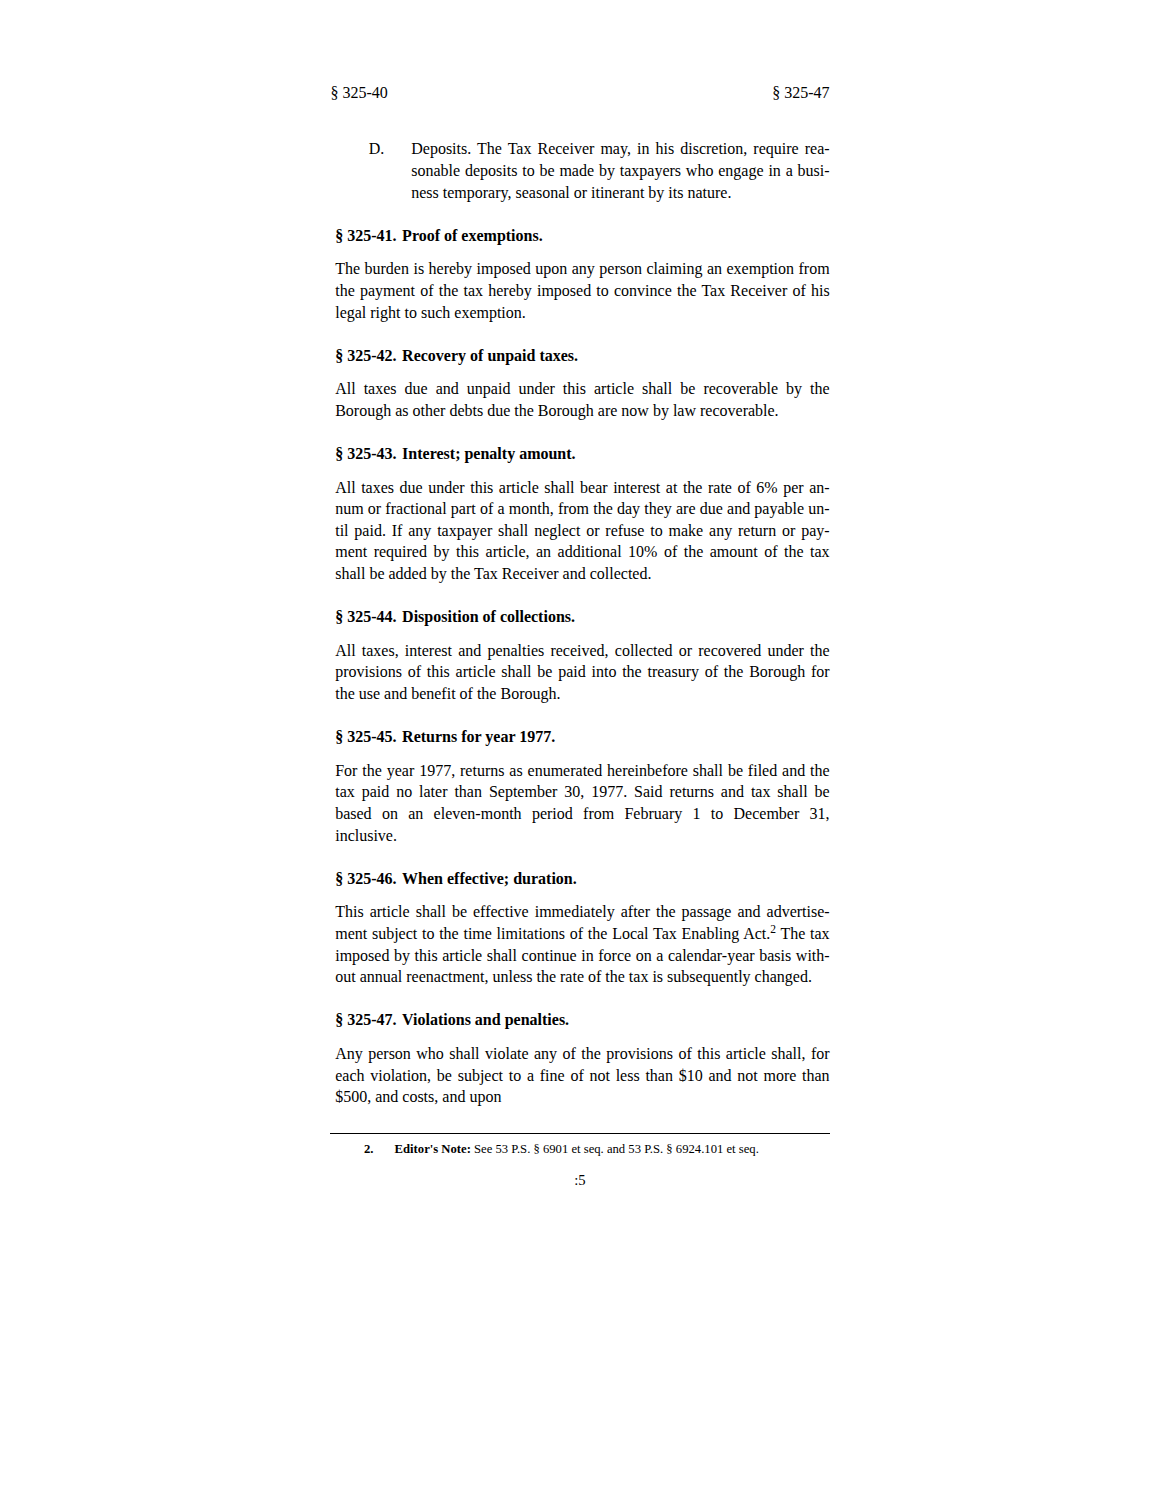§ 325-40 § 325-47
D. Deposits. The Tax Receiver may, in his discretion, require reasonable deposits to be made by taxpayers who engage in a business temporary, seasonal or itinerant by its nature.
§ 325-41. Proof of exemptions.
The burden is hereby imposed upon any person claiming an exemption from the payment of the tax hereby imposed to convince the Tax Receiver of his legal right to such exemption.
§ 325-42. Recovery of unpaid taxes.
All taxes due and unpaid under this article shall be recoverable by the Borough as other debts due the Borough are now by law recoverable.
§ 325-43. Interest; penalty amount.
All taxes due under this article shall bear interest at the rate of 6% per annum or fractional part of a month, from the day they are due and payable until paid. If any taxpayer shall neglect or refuse to make any return or payment required by this article, an additional 10% of the amount of the tax shall be added by the Tax Receiver and collected.
§ 325-44. Disposition of collections.
All taxes, interest and penalties received, collected or recovered under the provisions of this article shall be paid into the treasury of the Borough for the use and benefit of the Borough.
§ 325-45. Returns for year 1977.
For the year 1977, returns as enumerated hereinbefore shall be filed and the tax paid no later than September 30, 1977. Said returns and tax shall be based on an eleven-month period from February 1 to December 31, inclusive.
§ 325-46. When effective; duration.
This article shall be effective immediately after the passage and advertisement subject to the time limitations of the Local Tax Enabling Act.2 The tax imposed by this article shall continue in force on a calendar-year basis without annual reenactment, unless the rate of the tax is subsequently changed.
§ 325-47. Violations and penalties.
Any person who shall violate any of the provisions of this article shall, for each violation, be subject to a fine of not less than $10 and not more than $500, and costs, and upon
2. Editor's Note: See 53 P.S. § 6901 et seq. and 53 P.S. § 6924.101 et seq.
:5